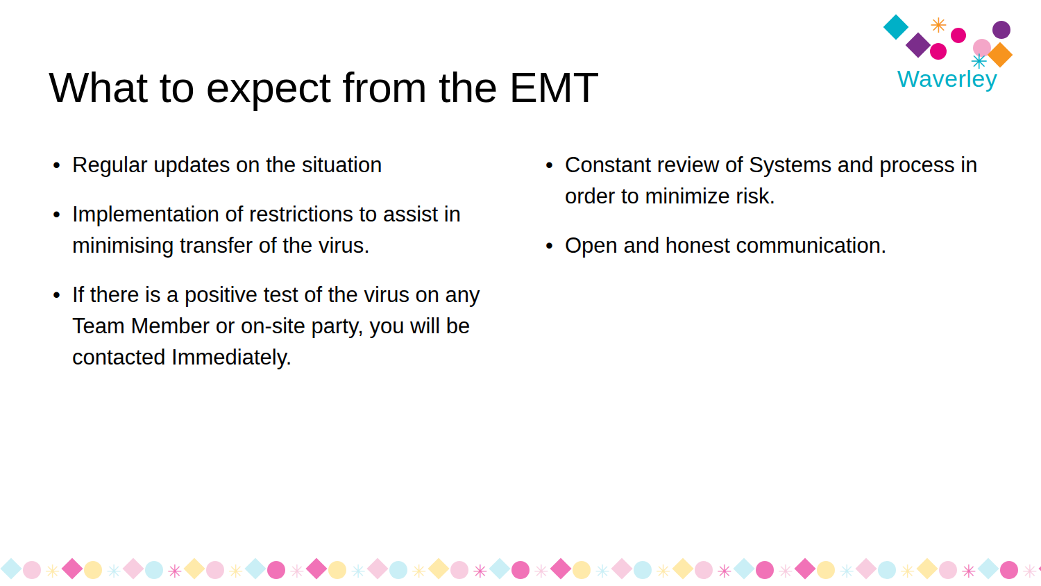✳ ✳
Waverley
What to expect from the EMT
Regular updates on the situation
Implementation of restrictions to assist in minimising transfer of the virus.
If there is a positive test of the virus on any Team Member or on-site party, you will be contacted Immediately.
Constant review of Systems and process in order to minimize risk.
Open and honest communication.
✳ ✳ ✳ ✳ ✳ ✳ ✳ ✳ ✳ ✳ ✳ ✳ ✳ ✳ ✳ ✳ ✳ ✳ ✳ ✳ ✳